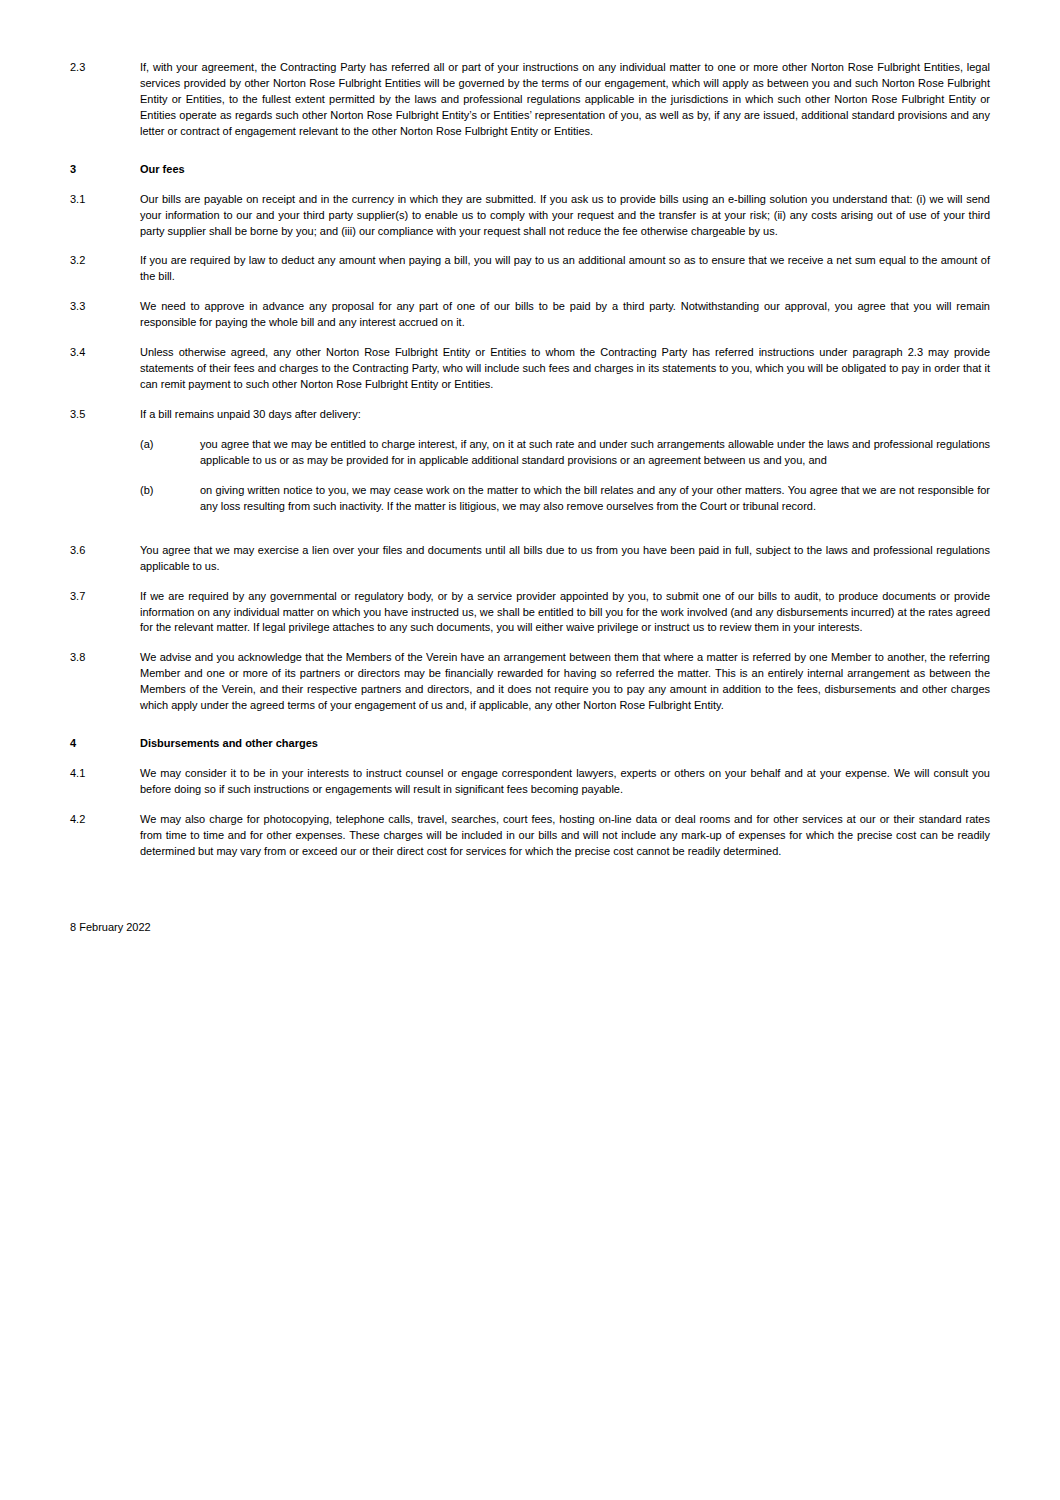2.3
If, with your agreement, the Contracting Party has referred all or part of your instructions on any individual matter to one or more other Norton Rose Fulbright Entities, legal services provided by other Norton Rose Fulbright Entities will be governed by the terms of our engagement, which will apply as between you and such Norton Rose Fulbright Entity or Entities, to the fullest extent permitted by the laws and professional regulations applicable in the jurisdictions in which such other Norton Rose Fulbright Entity or Entities operate as regards such other Norton Rose Fulbright Entity’s or Entities’ representation of you, as well as by, if any are issued, additional standard provisions and any letter or contract of engagement relevant to the other Norton Rose Fulbright Entity or Entities.
3 Our fees
3.1
Our bills are payable on receipt and in the currency in which they are submitted. If you ask us to provide bills using an e-billing solution you understand that: (i) we will send your information to our and your third party supplier(s) to enable us to comply with your request and the transfer is at your risk; (ii) any costs arising out of use of your third party supplier shall be borne by you; and (iii) our compliance with your request shall not reduce the fee otherwise chargeable by us.
3.2
If you are required by law to deduct any amount when paying a bill, you will pay to us an additional amount so as to ensure that we receive a net sum equal to the amount of the bill.
3.3
We need to approve in advance any proposal for any part of one of our bills to be paid by a third party. Notwithstanding our approval, you agree that you will remain responsible for paying the whole bill and any interest accrued on it.
3.4
Unless otherwise agreed, any other Norton Rose Fulbright Entity or Entities to whom the Contracting Party has referred instructions under paragraph 2.3 may provide statements of their fees and charges to the Contracting Party, who will include such fees and charges in its statements to you, which you will be obligated to pay in order that it can remit payment to such other Norton Rose Fulbright Entity or Entities.
3.5
If a bill remains unpaid 30 days after delivery:
(a)
you agree that we may be entitled to charge interest, if any, on it at such rate and under such arrangements allowable under the laws and professional regulations applicable to us or as may be provided for in applicable additional standard provisions or an agreement between us and you, and
(b)
on giving written notice to you, we may cease work on the matter to which the bill relates and any of your other matters. You agree that we are not responsible for any loss resulting from such inactivity. If the matter is litigious, we may also remove ourselves from the Court or tribunal record.
3.6
You agree that we may exercise a lien over your files and documents until all bills due to us from you have been paid in full, subject to the laws and professional regulations applicable to us.
3.7
If we are required by any governmental or regulatory body, or by a service provider appointed by you, to submit one of our bills to audit, to produce documents or provide information on any individual matter on which you have instructed us, we shall be entitled to bill you for the work involved (and any disbursements incurred) at the rates agreed for the relevant matter. If legal privilege attaches to any such documents, you will either waive privilege or instruct us to review them in your interests.
3.8
We advise and you acknowledge that the Members of the Verein have an arrangement between them that where a matter is referred by one Member to another, the referring Member and one or more of its partners or directors may be financially rewarded for having so referred the matter. This is an entirely internal arrangement as between the Members of the Verein, and their respective partners and directors, and it does not require you to pay any amount in addition to the fees, disbursements and other charges which apply under the agreed terms of your engagement of us and, if applicable, any other Norton Rose Fulbright Entity.
4 Disbursements and other charges
4.1
We may consider it to be in your interests to instruct counsel or engage correspondent lawyers, experts or others on your behalf and at your expense. We will consult you before doing so if such instructions or engagements will result in significant fees becoming payable.
4.2
We may also charge for photocopying, telephone calls, travel, searches, court fees, hosting on-line data or deal rooms and for other services at our or their standard rates from time to time and for other expenses. These charges will be included in our bills and will not include any mark-up of expenses for which the precise cost can be readily determined but may vary from or exceed our or their direct cost for services for which the precise cost cannot be readily determined.
8 February 2022